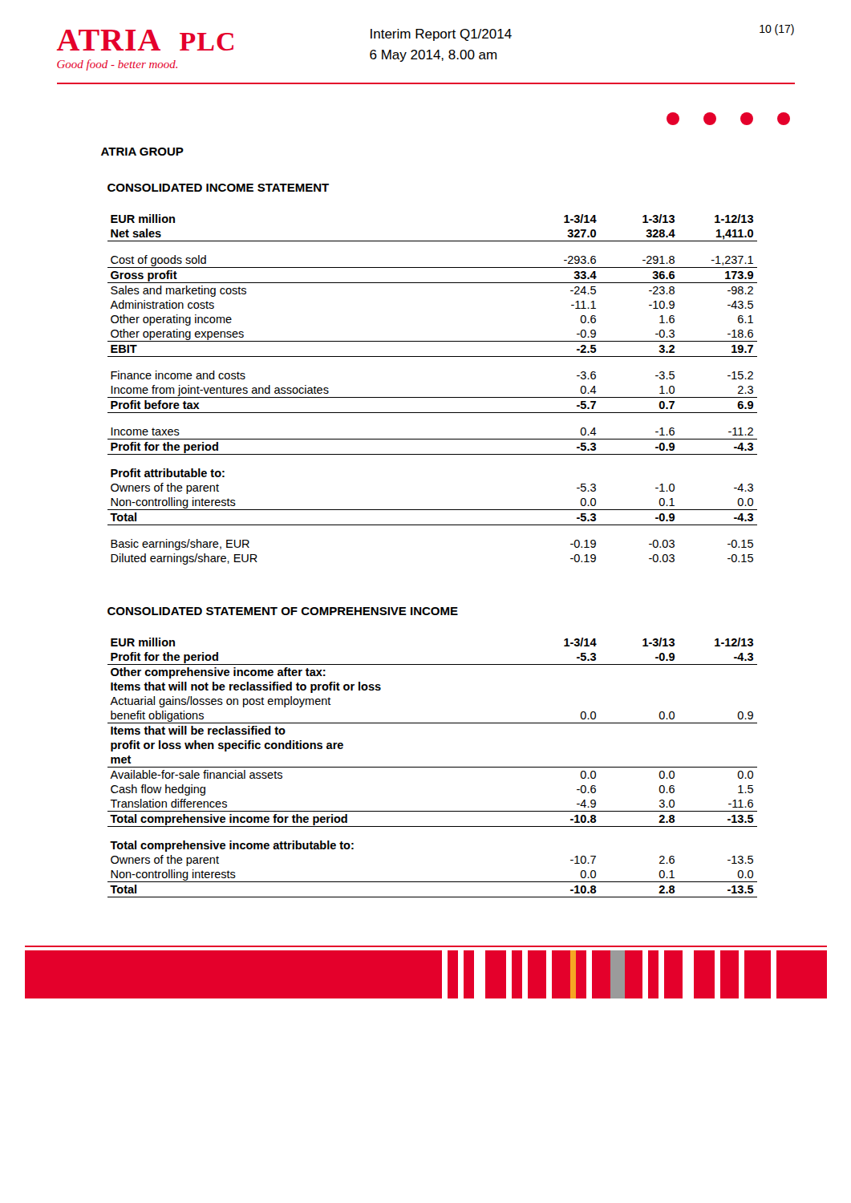ATRIA PLC
Good food - better mood.
Interim Report Q1/2014
6 May 2014, 8.00 am
10 (17)
ATRIA GROUP
CONSOLIDATED INCOME STATEMENT
| EUR million | 1-3/14 | 1-3/13 | 1-12/13 |
| --- | --- | --- | --- |
| Net sales | 327.0 | 328.4 | 1,411.0 |
| Cost of goods sold | -293.6 | -291.8 | -1,237.1 |
| Gross profit | 33.4 | 36.6 | 173.9 |
| Sales and marketing costs | -24.5 | -23.8 | -98.2 |
| Administration costs | -11.1 | -10.9 | -43.5 |
| Other operating income | 0.6 | 1.6 | 6.1 |
| Other operating expenses | -0.9 | -0.3 | -18.6 |
| EBIT | -2.5 | 3.2 | 19.7 |
| Finance income and costs | -3.6 | -3.5 | -15.2 |
| Income from joint-ventures and associates | 0.4 | 1.0 | 2.3 |
| Profit before tax | -5.7 | 0.7 | 6.9 |
| Income taxes | 0.4 | -1.6 | -11.2 |
| Profit for the period | -5.3 | -0.9 | -4.3 |
| Profit attributable to: | | | |
| Owners of the parent | -5.3 | -1.0 | -4.3 |
| Non-controlling interests | 0.0 | 0.1 | 0.0 |
| Total | -5.3 | -0.9 | -4.3 |
| Basic earnings/share, EUR | -0.19 | -0.03 | -0.15 |
| Diluted earnings/share, EUR | -0.19 | -0.03 | -0.15 |
CONSOLIDATED STATEMENT OF COMPREHENSIVE INCOME
| EUR million | 1-3/14 | 1-3/13 | 1-12/13 |
| --- | --- | --- | --- |
| Profit for the period | -5.3 | -0.9 | -4.3 |
| Other comprehensive income after tax: | | | |
| Items that will not be reclassified to profit or loss | | | |
| Actuarial gains/losses on post employment | | | |
| benefit obligations | 0.0 | 0.0 | 0.9 |
| Items that will be reclassified to | | | |
| profit or loss when specific conditions are | | | |
| met | | | |
| Available-for-sale financial assets | 0.0 | 0.0 | 0.0 |
| Cash flow hedging | -0.6 | 0.6 | 1.5 |
| Translation differences | -4.9 | 3.0 | -11.6 |
| Total comprehensive income for the period | -10.8 | 2.8 | -13.5 |
| Total comprehensive income attributable to: | | | |
| Owners of the parent | -10.7 | 2.6 | -13.5 |
| Non-controlling interests | 0.0 | 0.1 | 0.0 |
| Total | -10.8 | 2.8 | -13.5 |